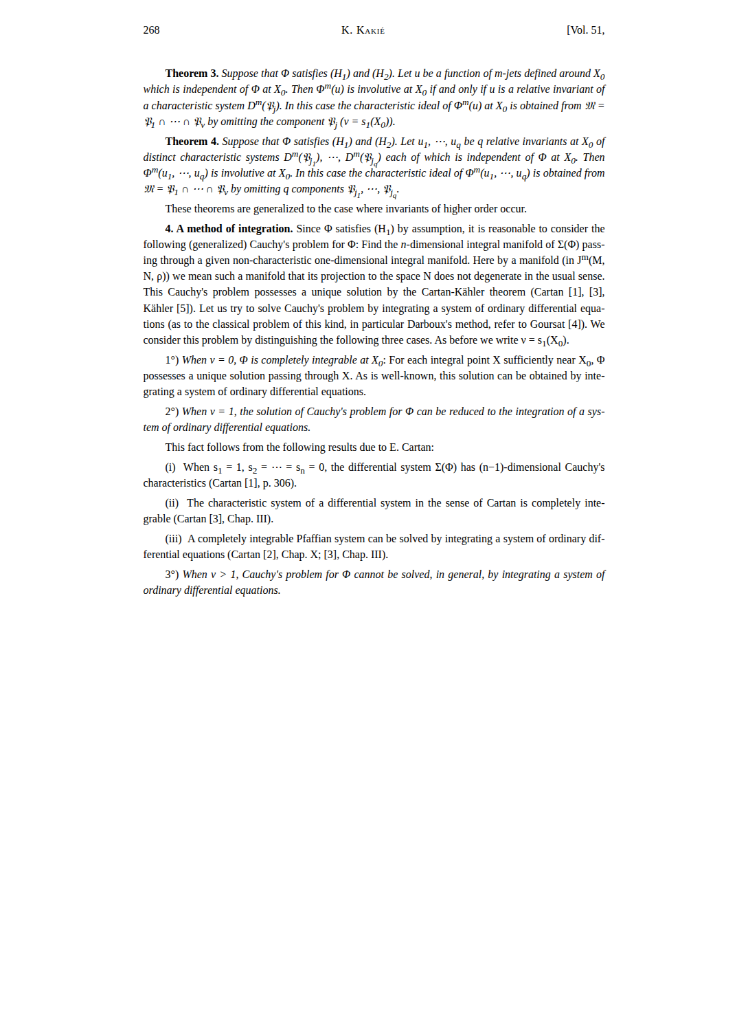268 K. Kakié [Vol. 51,
Theorem 3. Suppose that Φ satisfies (H1) and (H2). Let u be a function of m-jets defined around X0 which is independent of Φ at X0. Then Φm(u) is involutive at X0 if and only if u is a relative invariant of a characteristic system Dm(𝔓j). In this case the characteristic ideal of Φm(u) at X0 is obtained from 𝔐 = 𝔓1 ∩ ⋯ ∩ 𝔓ν by omitting the component 𝔓j (ν = s1(X0)).
Theorem 4. Suppose that Φ satisfies (H1) and (H2). Let u1, ⋯, uq be q relative invariants at X0 of distinct characteristic systems Dm(𝔓j1), ⋯, Dm(𝔓jq) each of which is independent of Φ at X0. Then Φm(u1, ⋯, uq) is involutive at X0. In this case the characteristic ideal of Φm(u1, ⋯, uq) is obtained from 𝔐 = 𝔓1 ∩ ⋯ ∩ 𝔓ν by omitting q components 𝔓j1, ⋯, 𝔓jq.
These theorems are generalized to the case where invariants of higher order occur.
4. A method of integration. Since Φ satisfies (H1) by assumption, it is reasonable to consider the following (generalized) Cauchy's problem for Φ: Find the n-dimensional integral manifold of Σ(Φ) passing through a given non-characteristic one-dimensional integral manifold. Here by a manifold (in Jm(M, N, ρ)) we mean such a manifold that its projection to the space N does not degenerate in the usual sense. This Cauchy's problem possesses a unique solution by the Cartan-Kähler theorem (Cartan [1], [3], Kähler [5]). Let us try to solve Cauchy's problem by integrating a system of ordinary differential equations (as to the classical problem of this kind, in particular Darboux's method, refer to Goursat [4]). We consider this problem by distinguishing the following three cases. As before we write ν = s1(X0).
1°) When ν = 0, Φ is completely integrable at X0: For each integral point X sufficiently near X0, Φ possesses a unique solution passing through X. As is well-known, this solution can be obtained by integrating a system of ordinary differential equations.
2°) When ν = 1, the solution of Cauchy's problem for Φ can be reduced to the integration of a system of ordinary differential equations.
This fact follows from the following results due to E. Cartan:
When s1 = 1, s2 = ⋯ = sn = 0, the differential system Σ(Φ) has (n−1)-dimensional Cauchy's characteristics (Cartan [1], p. 306).
The characteristic system of a differential system in the sense of Cartan is completely integrable (Cartan [3], Chap. III).
A completely integrable Pfaffian system can be solved by integrating a system of ordinary differential equations (Cartan [2], Chap. X; [3], Chap. III).
3°) When ν > 1, Cauchy's problem for Φ cannot be solved, in general, by integrating a system of ordinary differential equations.